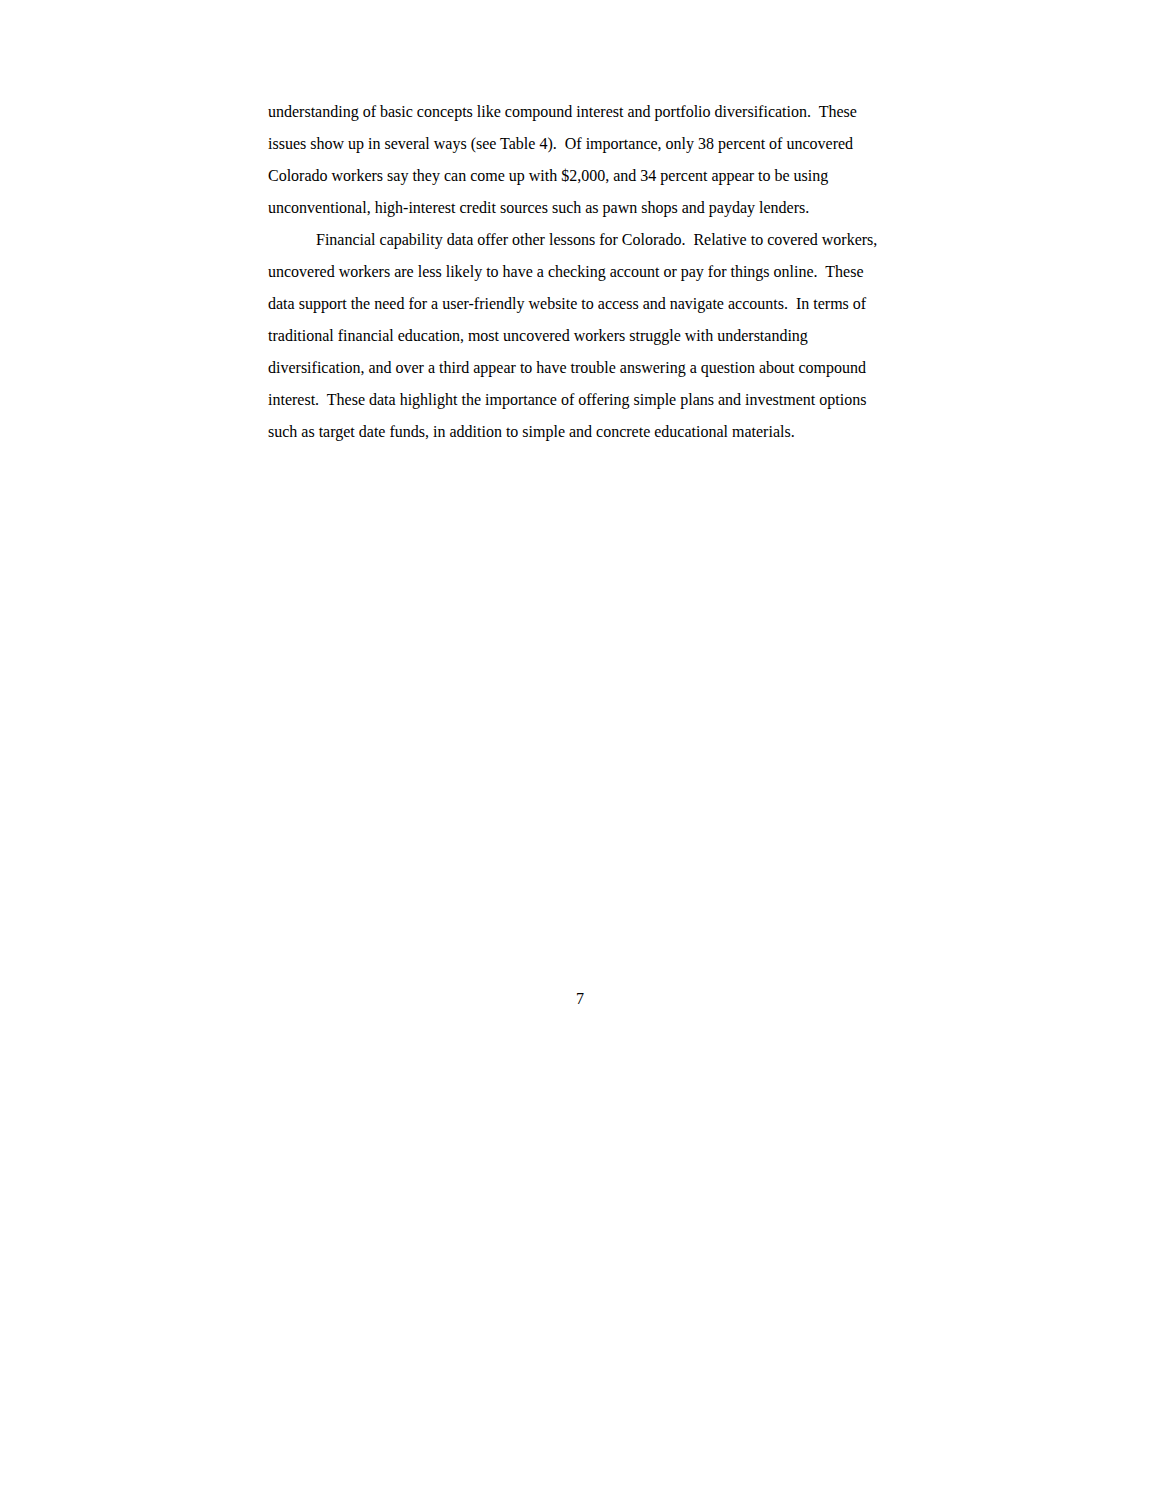understanding of basic concepts like compound interest and portfolio diversification. These issues show up in several ways (see Table 4). Of importance, only 38 percent of uncovered Colorado workers say they can come up with $2,000, and 34 percent appear to be using unconventional, high-interest credit sources such as pawn shops and payday lenders.
Financial capability data offer other lessons for Colorado. Relative to covered workers, uncovered workers are less likely to have a checking account or pay for things online. These data support the need for a user-friendly website to access and navigate accounts. In terms of traditional financial education, most uncovered workers struggle with understanding diversification, and over a third appear to have trouble answering a question about compound interest. These data highlight the importance of offering simple plans and investment options such as target date funds, in addition to simple and concrete educational materials.
7